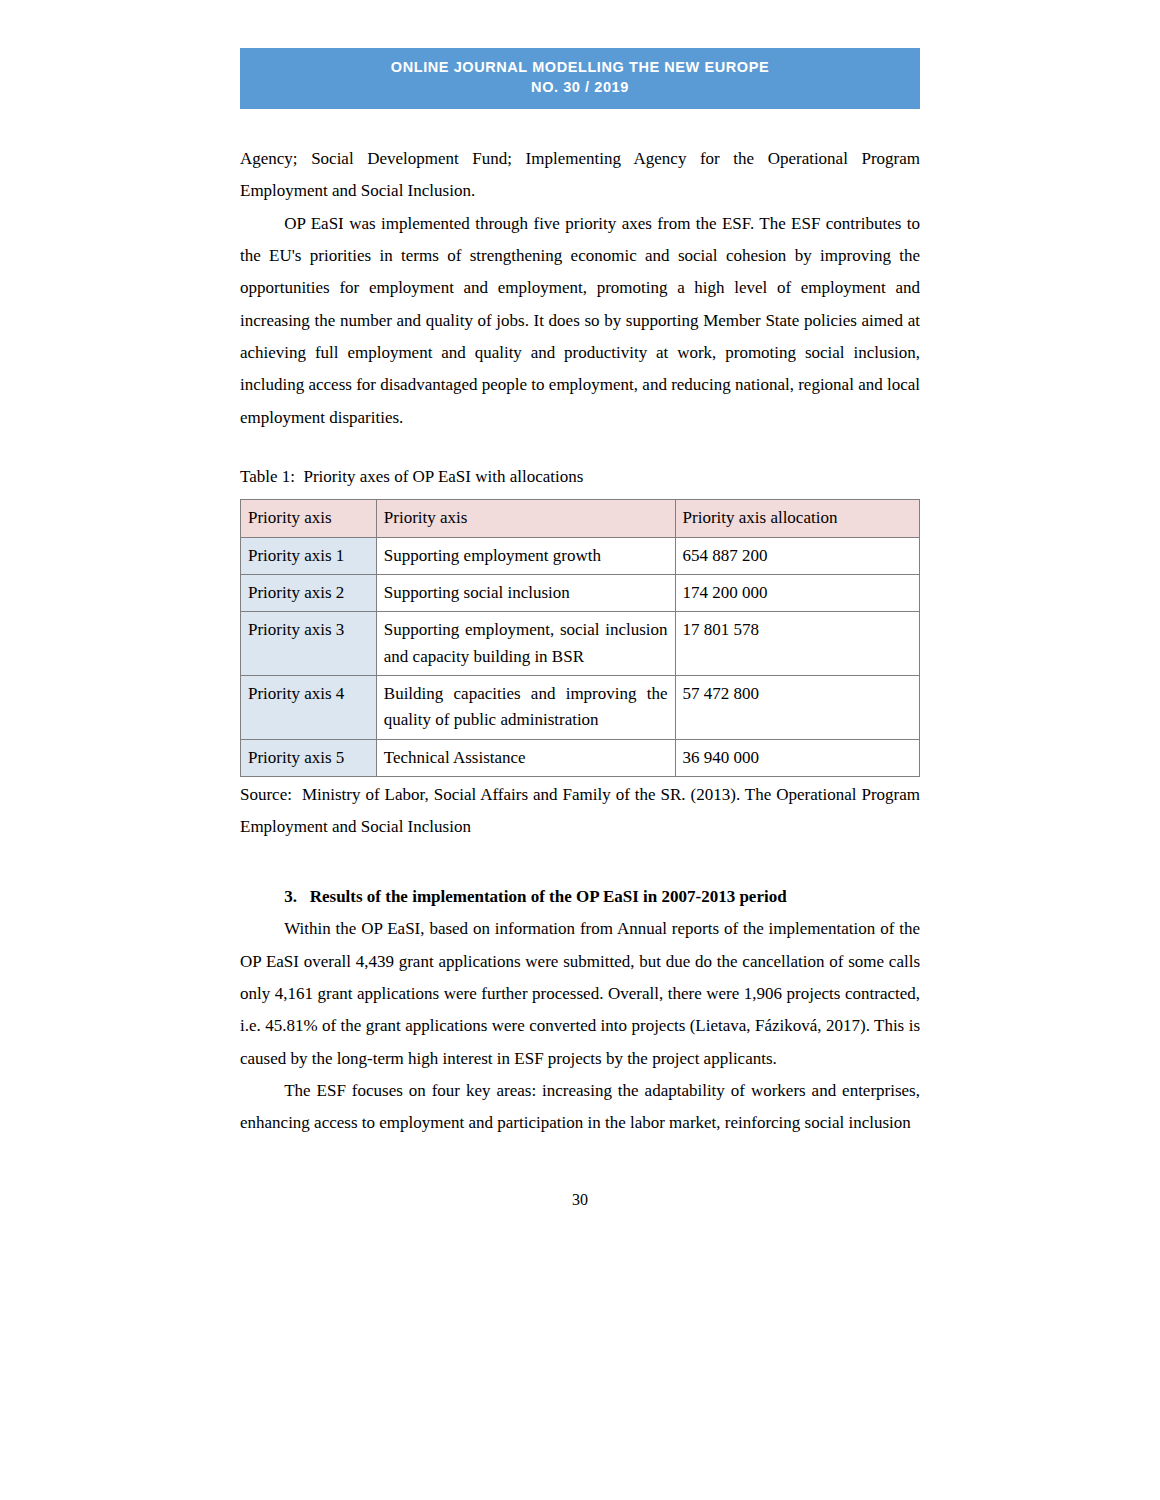ONLINE JOURNAL MODELLING THE NEW EUROPE
NO. 30 / 2019
Agency; Social Development Fund; Implementing Agency for the Operational Program Employment and Social Inclusion.
OP EaSI was implemented through five priority axes from the ESF. The ESF contributes to the EU's priorities in terms of strengthening economic and social cohesion by improving the opportunities for employment and employment, promoting a high level of employment and increasing the number and quality of jobs. It does so by supporting Member State policies aimed at achieving full employment and quality and productivity at work, promoting social inclusion, including access for disadvantaged people to employment, and reducing national, regional and local employment disparities.
Table 1: Priority axes of OP EaSI with allocations
| Priority axis | Priority axis | Priority axis allocation |
| --- | --- | --- |
| Priority axis 1 | Supporting employment growth | 654 887 200 |
| Priority axis 2 | Supporting social inclusion | 174 200 000 |
| Priority axis 3 | Supporting employment, social inclusion and capacity building in BSR | 17 801 578 |
| Priority axis 4 | Building capacities and improving the quality of public administration | 57 472 800 |
| Priority axis 5 | Technical Assistance | 36 940 000 |
Source: Ministry of Labor, Social Affairs and Family of the SR. (2013). The Operational Program Employment and Social Inclusion
3. Results of the implementation of the OP EaSI in 2007-2013 period
Within the OP EaSI, based on information from Annual reports of the implementation of the OP EaSI overall 4,439 grant applications were submitted, but due do the cancellation of some calls only 4,161 grant applications were further processed. Overall, there were 1,906 projects contracted, i.e. 45.81% of the grant applications were converted into projects (Lietava, Fáziková, 2017). This is caused by the long-term high interest in ESF projects by the project applicants.
The ESF focuses on four key areas: increasing the adaptability of workers and enterprises, enhancing access to employment and participation in the labor market, reinforcing social inclusion
30